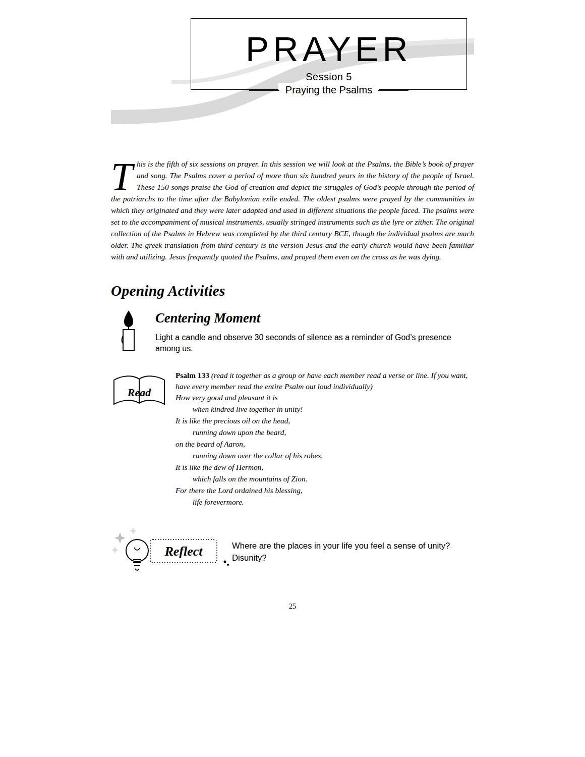PRAYER
Session 5
Praying the Psalms
This is the fifth of six sessions on prayer. In this session we will look at the Psalms, the Bible’s book of prayer and song. The Psalms cover a period of more than six hundred years in the history of the people of Israel. These 150 songs praise the God of creation and depict the struggles of God’s people through the period of the patriarchs to the time after the Babylonian exile ended. The oldest psalms were prayed by the communities in which they originated and they were later adapted and used in different situations the people faced. The psalms were set to the accompaniment of musical instruments, usually stringed instruments such as the lyre or zither. The original collection of the Psalms in Hebrew was completed by the third century BCE, though the individual psalms are much older. The greek translation from third century is the version Jesus and the early church would have been familiar with and utilizing. Jesus frequently quoted the Psalms, and prayed them even on the cross as he was dying.
Opening Activities
Centering Moment
Light a candle and observe 30 seconds of silence as a reminder of God’s presence among us.
Read
Psalm 133 (read it together as a group or have each member read a verse or line. If you want, have every member read the entire Psalm out loud individually)
How very good and pleasant it is
when kindred live together in unity! It is like the precious oil on the head,
running down upon the beard, on the beard of Aaron,
running down over the collar of his robes. It is like the dew of Hermon,
which falls on the mountains of Zion. For there the Lord ordained his blessing,
life forevermore.
Reflect
Where are the places in your life you feel a sense of unity? Disunity?
25